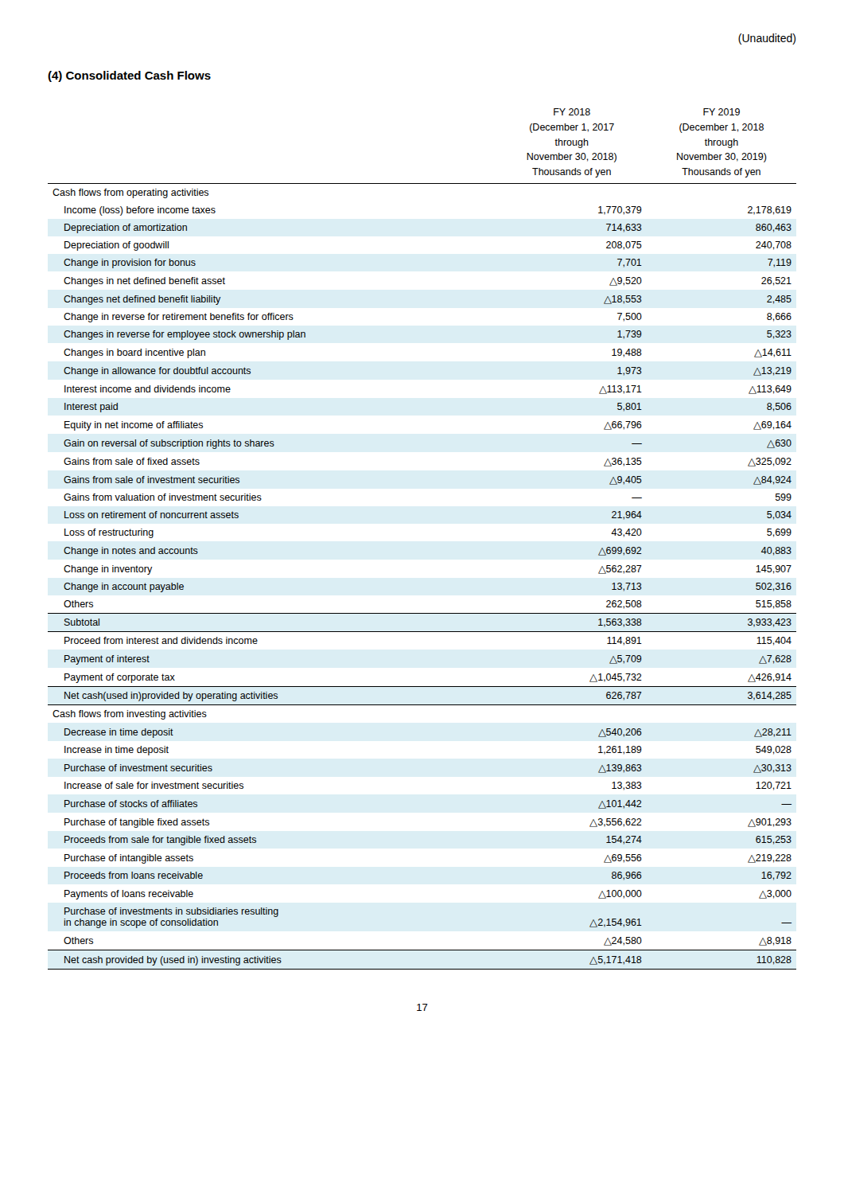(Unaudited)
(4) Consolidated Cash Flows
| | FY 2018 (December 1, 2017 through November 30, 2018) Thousands of yen | FY 2019 (December 1, 2018 through November 30, 2019) Thousands of yen |
| --- | --- | --- |
| Cash flows from operating activities | | |
| Income (loss) before income taxes | 1,770,379 | 2,178,619 |
| Depreciation of amortization | 714,633 | 860,463 |
| Depreciation of goodwill | 208,075 | 240,708 |
| Change in provision for bonus | 7,701 | 7,119 |
| Changes in net defined benefit asset | △9,520 | 26,521 |
| Changes net defined benefit liability | △18,553 | 2,485 |
| Change in reverse for retirement benefits for officers | 7,500 | 8,666 |
| Changes in reverse for employee stock ownership plan | 1,739 | 5,323 |
| Changes in board incentive plan | 19,488 | △14,611 |
| Change in allowance for doubtful accounts | 1,973 | △13,219 |
| Interest income and dividends income | △113,171 | △113,649 |
| Interest paid | 5,801 | 8,506 |
| Equity in net income of affiliates | △66,796 | △69,164 |
| Gain on reversal of subscription rights to shares | — | △630 |
| Gains from sale of fixed assets | △36,135 | △325,092 |
| Gains from sale of investment securities | △9,405 | △84,924 |
| Gains from valuation of investment securities | — | 599 |
| Loss on retirement of noncurrent assets | 21,964 | 5,034 |
| Loss of restructuring | 43,420 | 5,699 |
| Change in notes and accounts | △699,692 | 40,883 |
| Change in inventory | △562,287 | 145,907 |
| Change in account payable | 13,713 | 502,316 |
| Others | 262,508 | 515,858 |
| Subtotal | 1,563,338 | 3,933,423 |
| Proceed from interest and dividends income | 114,891 | 115,404 |
| Payment of interest | △5,709 | △7,628 |
| Payment of corporate tax | △1,045,732 | △426,914 |
| Net cash(used in)provided by operating activities | 626,787 | 3,614,285 |
| Cash flows from investing activities | | |
| Decrease in time deposit | △540,206 | △28,211 |
| Increase in time deposit | 1,261,189 | 549,028 |
| Purchase of investment securities | △139,863 | △30,313 |
| Increase of sale for investment securities | 13,383 | 120,721 |
| Purchase of stocks of affiliates | △101,442 | — |
| Purchase of tangible fixed assets | △3,556,622 | △901,293 |
| Proceeds from sale for tangible fixed assets | 154,274 | 615,253 |
| Purchase of intangible assets | △69,556 | △219,228 |
| Proceeds from loans receivable | 86,966 | 16,792 |
| Payments of loans receivable | △100,000 | △3,000 |
| Purchase of investments in subsidiaries resulting in change in scope of consolidation | △2,154,961 | — |
| Others | △24,580 | △8,918 |
| Net cash provided by (used in) investing activities | △5,171,418 | 110,828 |
17